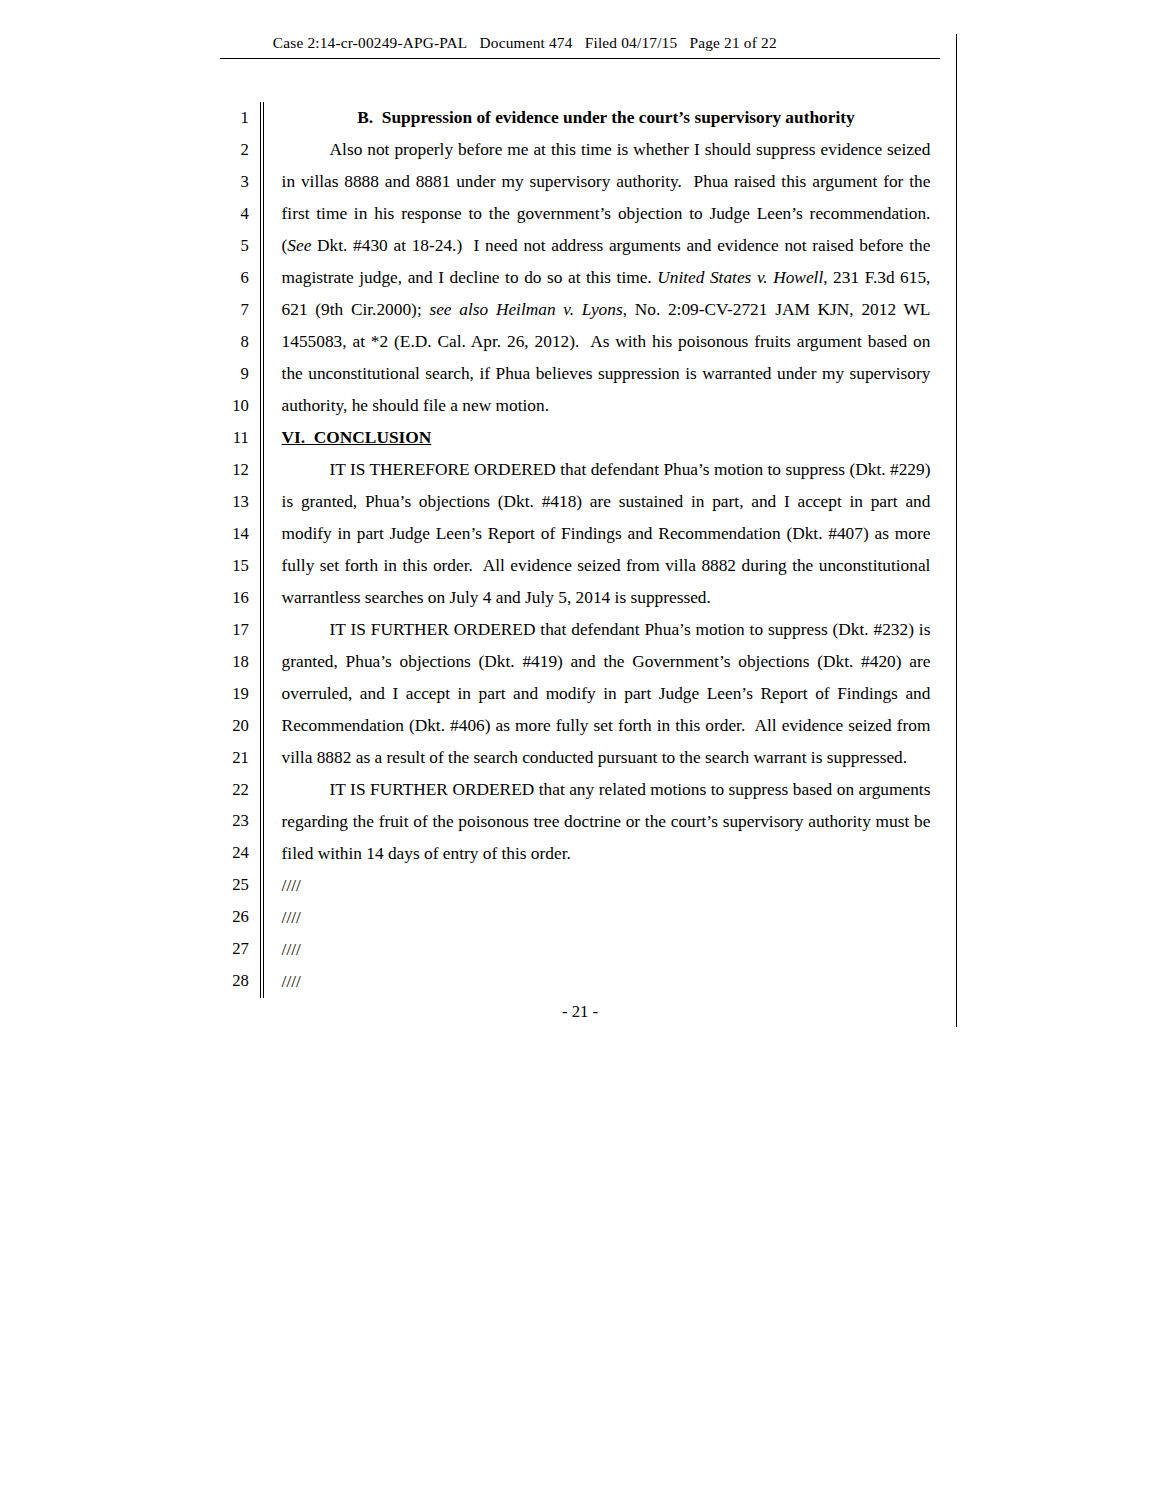Case 2:14-cr-00249-APG-PAL Document 474 Filed 04/17/15 Page 21 of 22
1
2
3
4
5
6
7
8
9
10
11
12
13
14
15
16
17
18
19
20
21
22
23
24
25
26
27
28
B. Suppression of evidence under the court’s supervisory authority
Also not properly before me at this time is whether I should suppress evidence seized in villas 8888 and 8881 under my supervisory authority. Phua raised this argument for the first time in his response to the government’s objection to Judge Leen’s recommendation. (See Dkt. #430 at 18-24.) I need not address arguments and evidence not raised before the magistrate judge, and I decline to do so at this time. United States v. Howell, 231 F.3d 615, 621 (9th Cir.2000); see also Heilman v. Lyons, No. 2:09-CV-2721 JAM KJN, 2012 WL 1455083, at *2 (E.D. Cal. Apr. 26, 2012). As with his poisonous fruits argument based on the unconstitutional search, if Phua believes suppression is warranted under my supervisory authority, he should file a new motion.
VI. CONCLUSION
IT IS THEREFORE ORDERED that defendant Phua’s motion to suppress (Dkt. #229) is granted, Phua’s objections (Dkt. #418) are sustained in part, and I accept in part and modify in part Judge Leen’s Report of Findings and Recommendation (Dkt. #407) as more fully set forth in this order. All evidence seized from villa 8882 during the unconstitutional warrantless searches on July 4 and July 5, 2014 is suppressed.
IT IS FURTHER ORDERED that defendant Phua’s motion to suppress (Dkt. #232) is granted, Phua’s objections (Dkt. #419) and the Government’s objections (Dkt. #420) are overruled, and I accept in part and modify in part Judge Leen’s Report of Findings and Recommendation (Dkt. #406) as more fully set forth in this order. All evidence seized from villa 8882 as a result of the search conducted pursuant to the search warrant is suppressed.
IT IS FURTHER ORDERED that any related motions to suppress based on arguments regarding the fruit of the poisonous tree doctrine or the court’s supervisory authority must be filed within 14 days of entry of this order.
////
////
////
////
- 21 -